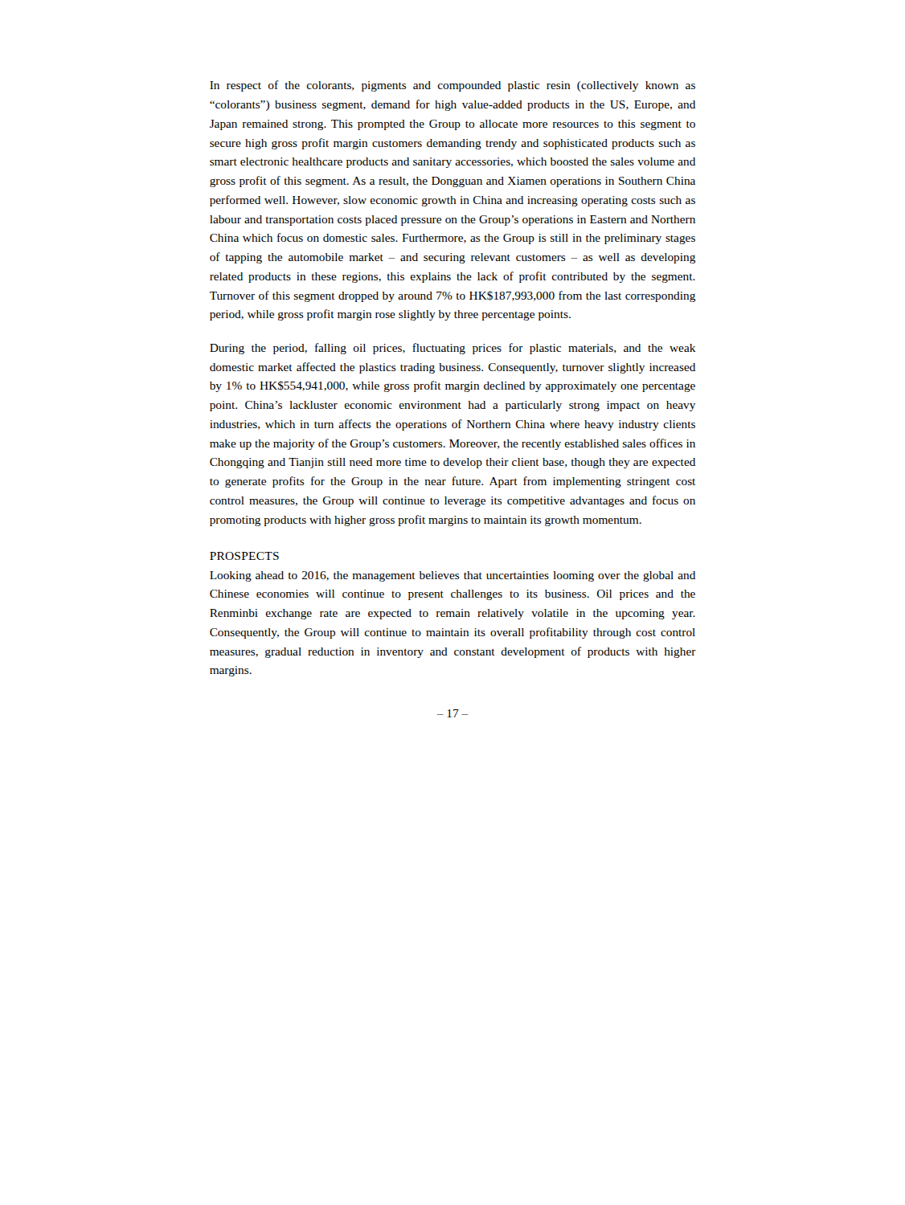In respect of the colorants, pigments and compounded plastic resin (collectively known as “colorants”) business segment, demand for high value-added products in the US, Europe, and Japan remained strong. This prompted the Group to allocate more resources to this segment to secure high gross profit margin customers demanding trendy and sophisticated products such as smart electronic healthcare products and sanitary accessories, which boosted the sales volume and gross profit of this segment. As a result, the Dongguan and Xiamen operations in Southern China performed well. However, slow economic growth in China and increasing operating costs such as labour and transportation costs placed pressure on the Group’s operations in Eastern and Northern China which focus on domestic sales. Furthermore, as the Group is still in the preliminary stages of tapping the automobile market – and securing relevant customers – as well as developing related products in these regions, this explains the lack of profit contributed by the segment. Turnover of this segment dropped by around 7% to HK$187,993,000 from the last corresponding period, while gross profit margin rose slightly by three percentage points.
During the period, falling oil prices, fluctuating prices for plastic materials, and the weak domestic market affected the plastics trading business. Consequently, turnover slightly increased by 1% to HK$554,941,000, while gross profit margin declined by approximately one percentage point. China’s lackluster economic environment had a particularly strong impact on heavy industries, which in turn affects the operations of Northern China where heavy industry clients make up the majority of the Group’s customers. Moreover, the recently established sales offices in Chongqing and Tianjin still need more time to develop their client base, though they are expected to generate profits for the Group in the near future. Apart from implementing stringent cost control measures, the Group will continue to leverage its competitive advantages and focus on promoting products with higher gross profit margins to maintain its growth momentum.
PROSPECTS
Looking ahead to 2016, the management believes that uncertainties looming over the global and Chinese economies will continue to present challenges to its business. Oil prices and the Renminbi exchange rate are expected to remain relatively volatile in the upcoming year. Consequently, the Group will continue to maintain its overall profitability through cost control measures, gradual reduction in inventory and constant development of products with higher margins.
– 17 –